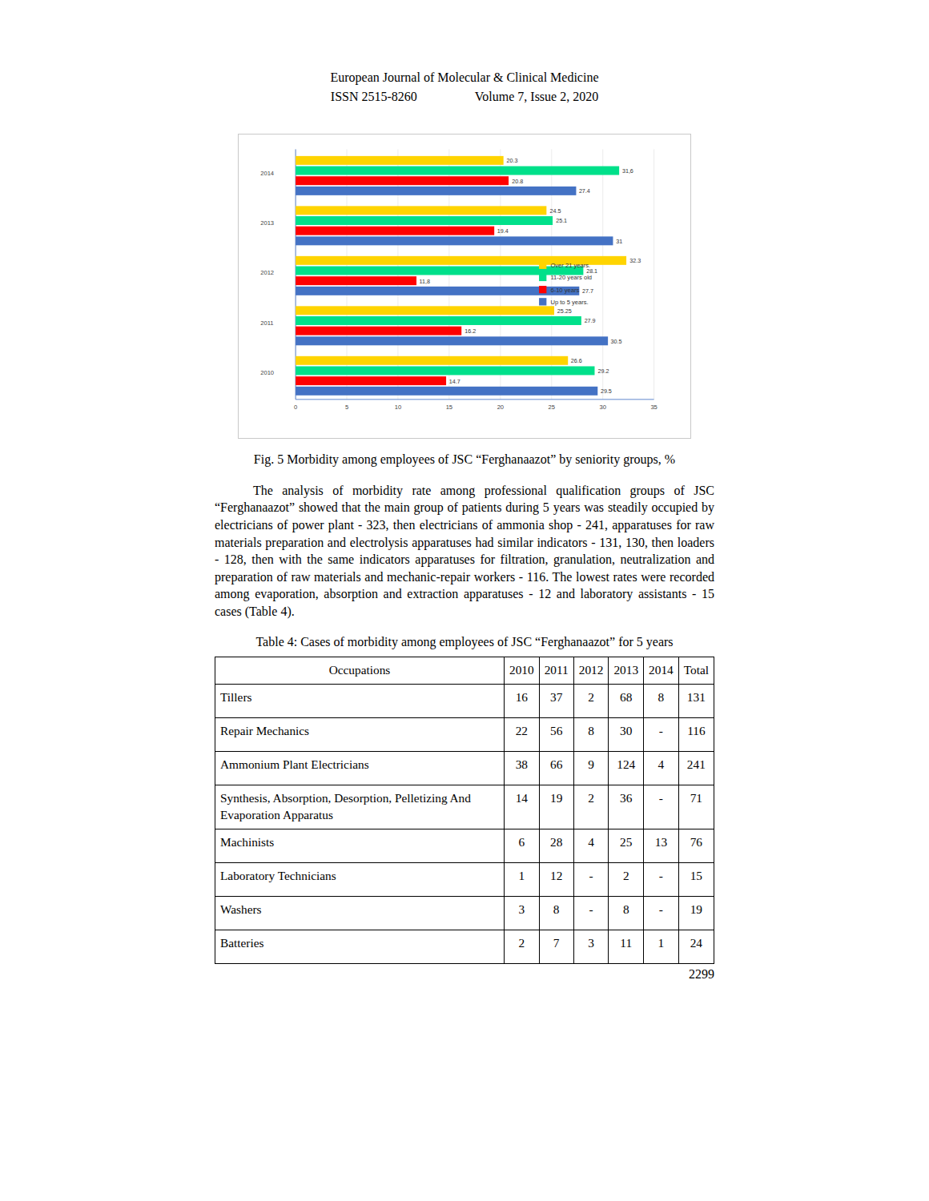European Journal of Molecular & Clinical Medicine ISSN 2515-8260 Volume 7, Issue 2, 2020
0 5 10 15 20 25 30 35 2014 2013 2012 2011 2010 20.3 31,6 20.8 27.4 24.5 25.1 19.4 31 32.3 28.1 11,8 27.7 25.25 27.9 16.2 30.5 26.6 29.2 14.7 29.5 Over 21 years. 11-20 years old 6-10 years Up to 5 years.
Fig. 5 Morbidity among employees of JSC “Ferghanaazot” by seniority groups, %
The analysis of morbidity rate among professional qualification groups of JSC “Ferghanaazot” showed that the main group of patients during 5 years was steadily occupied by electricians of power plant - 323, then electricians of ammonia shop - 241, apparatuses for raw materials preparation and electrolysis apparatuses had similar indicators - 131, 130, then loaders - 128, then with the same indicators apparatuses for filtration, granulation, neutralization and preparation of raw materials and mechanic-repair workers - 116. The lowest rates were recorded among evaporation, absorption and extraction apparatuses - 12 and laboratory assistants - 15 cases (Table 4).
Table 4: Cases of morbidity among employees of JSC “Ferghanaazot” for 5 years
| Occupations | 2010 | 2011 | 2012 | 2013 | 2014 | Total |
| --- | --- | --- | --- | --- | --- | --- |
| Tillers | 16 | 37 | 2 | 68 | 8 | 131 |
| Repair Mechanics | 22 | 56 | 8 | 30 | - | 116 |
| Ammonium Plant Electricians | 38 | 66 | 9 | 124 | 4 | 241 |
| Synthesis, Absorption, Desorption, Pelletizing And Evaporation Apparatus | 14 | 19 | 2 | 36 | - | 71 |
| Machinists | 6 | 28 | 4 | 25 | 13 | 76 |
| Laboratory Technicians | 1 | 12 | - | 2 | - | 15 |
| Washers | 3 | 8 | - | 8 | - | 19 |
| Batteries | 2 | 7 | 3 | 11 | 1 | 24 |
2299